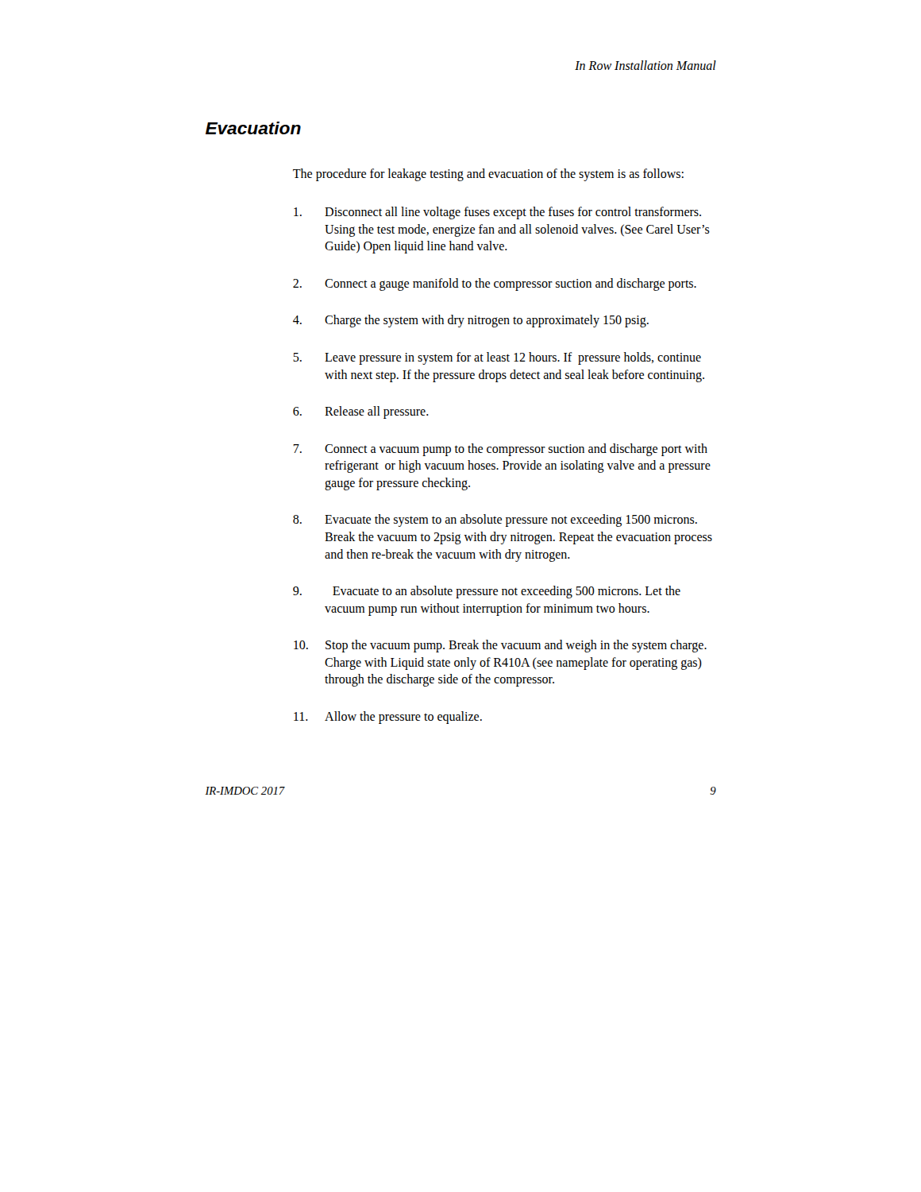In Row Installation Manual
Evacuation
The procedure for leakage testing and evacuation of the system is as follows:
1. Disconnect all line voltage fuses except the fuses for control transformers. Using the test mode, energize fan and all solenoid valves. (See Carel User’s Guide) Open liquid line hand valve.
2. Connect a gauge manifold to the compressor suction and discharge ports.
4. Charge the system with dry nitrogen to approximately 150 psig.
5. Leave pressure in system for at least 12 hours. If pressure holds, continue with next step. If the pressure drops detect and seal leak before continuing.
6. Release all pressure.
7. Connect a vacuum pump to the compressor suction and discharge port with refrigerant or high vacuum hoses. Provide an isolating valve and a pressure gauge for pressure checking.
8. Evacuate the system to an absolute pressure not exceeding 1500 microns. Break the vacuum to 2psig with dry nitrogen. Repeat the evacuation process and then re-break the vacuum with dry nitrogen.
9. Evacuate to an absolute pressure not exceeding 500 microns. Let the vacuum pump run without interruption for minimum two hours.
10. Stop the vacuum pump. Break the vacuum and weigh in the system charge. Charge with Liquid state only of R410A (see nameplate for operating gas) through the discharge side of the compressor.
11. Allow the pressure to equalize.
IR-IMDOC 2017 9